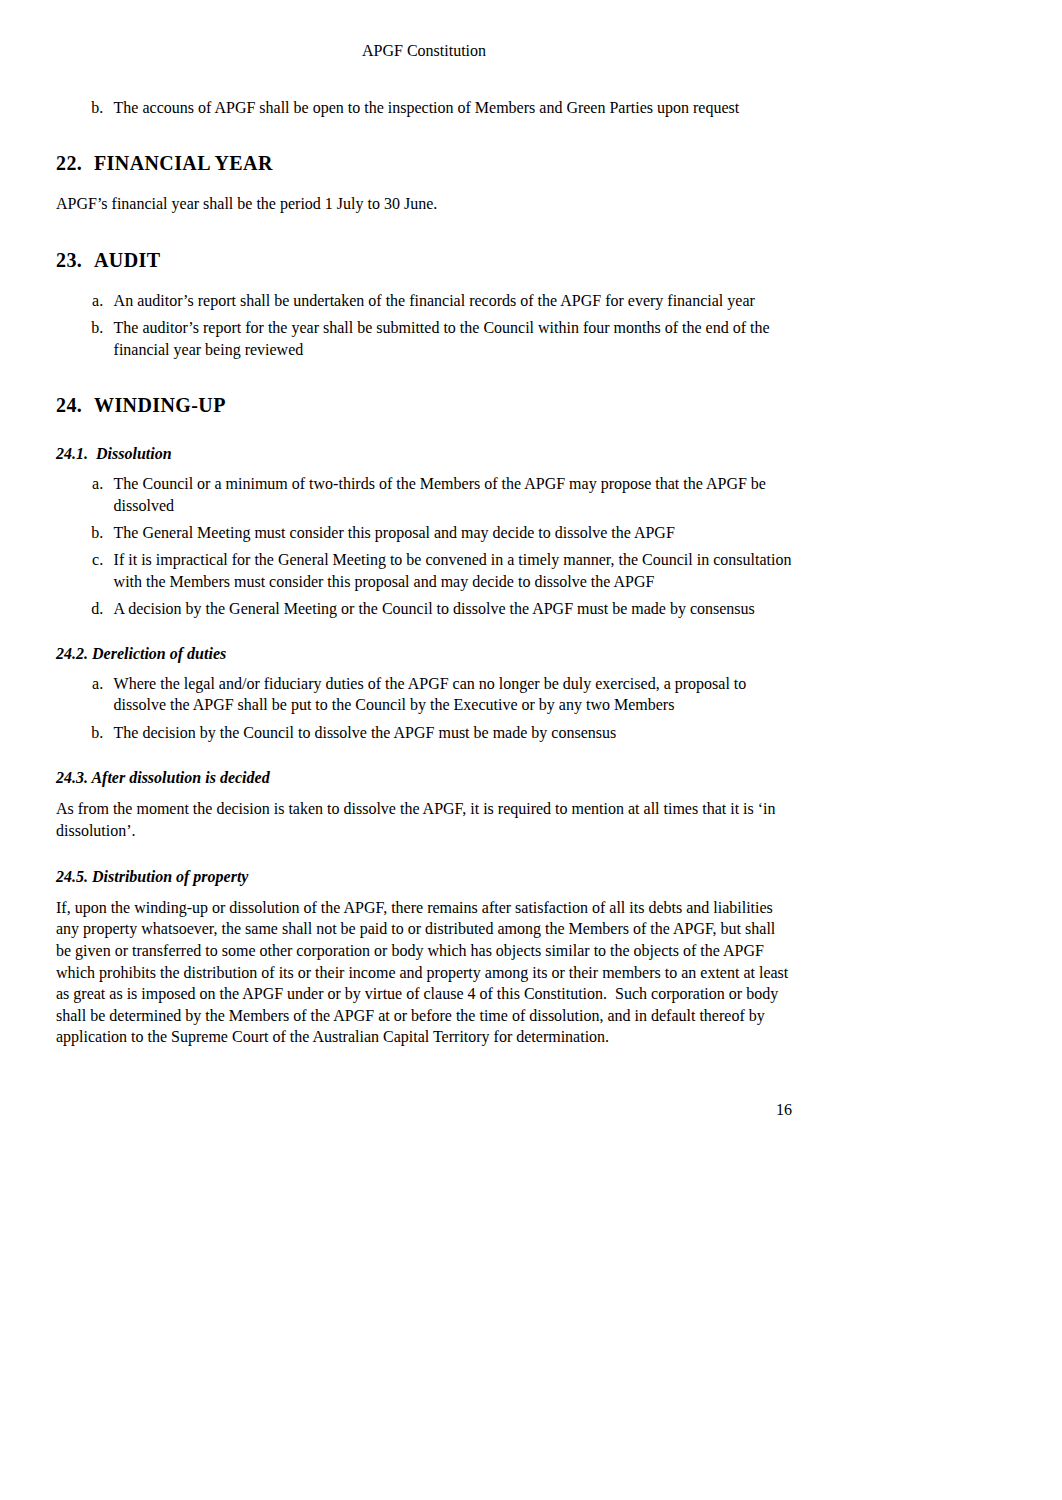APGF Constitution
The accouns of APGF shall be open to the inspection of Members and Green Parties upon request
22. FINANCIAL YEAR
APGF’s financial year shall be the period 1 July to 30 June.
23. AUDIT
An auditor’s report shall be undertaken of the financial records of the APGF for every financial year
The auditor’s report for the year shall be submitted to the Council within four months of the end of the financial year being reviewed
24. WINDING-UP
24.1. Dissolution
The Council or a minimum of two-thirds of the Members of the APGF may propose that the APGF be dissolved
The General Meeting must consider this proposal and may decide to dissolve the APGF
If it is impractical for the General Meeting to be convened in a timely manner, the Council in consultation with the Members must consider this proposal and may decide to dissolve the APGF
A decision by the General Meeting or the Council to dissolve the APGF must be made by consensus
24.2. Dereliction of duties
Where the legal and/or fiduciary duties of the APGF can no longer be duly exercised, a proposal to dissolve the APGF shall be put to the Council by the Executive or by any two Members
The decision by the Council to dissolve the APGF must be made by consensus
24.3. After dissolution is decided
As from the moment the decision is taken to dissolve the APGF, it is required to mention at all times that it is ‘in dissolution’.
24.5. Distribution of property
If, upon the winding-up or dissolution of the APGF, there remains after satisfaction of all its debts and liabilities any property whatsoever, the same shall not be paid to or distributed among the Members of the APGF, but shall be given or transferred to some other corporation or body which has objects similar to the objects of the APGF which prohibits the distribution of its or their income and property among its or their members to an extent at least as great as is imposed on the APGF under or by virtue of clause 4 of this Constitution. Such corporation or body shall be determined by the Members of the APGF at or before the time of dissolution, and in default thereof by application to the Supreme Court of the Australian Capital Territory for determination.
16